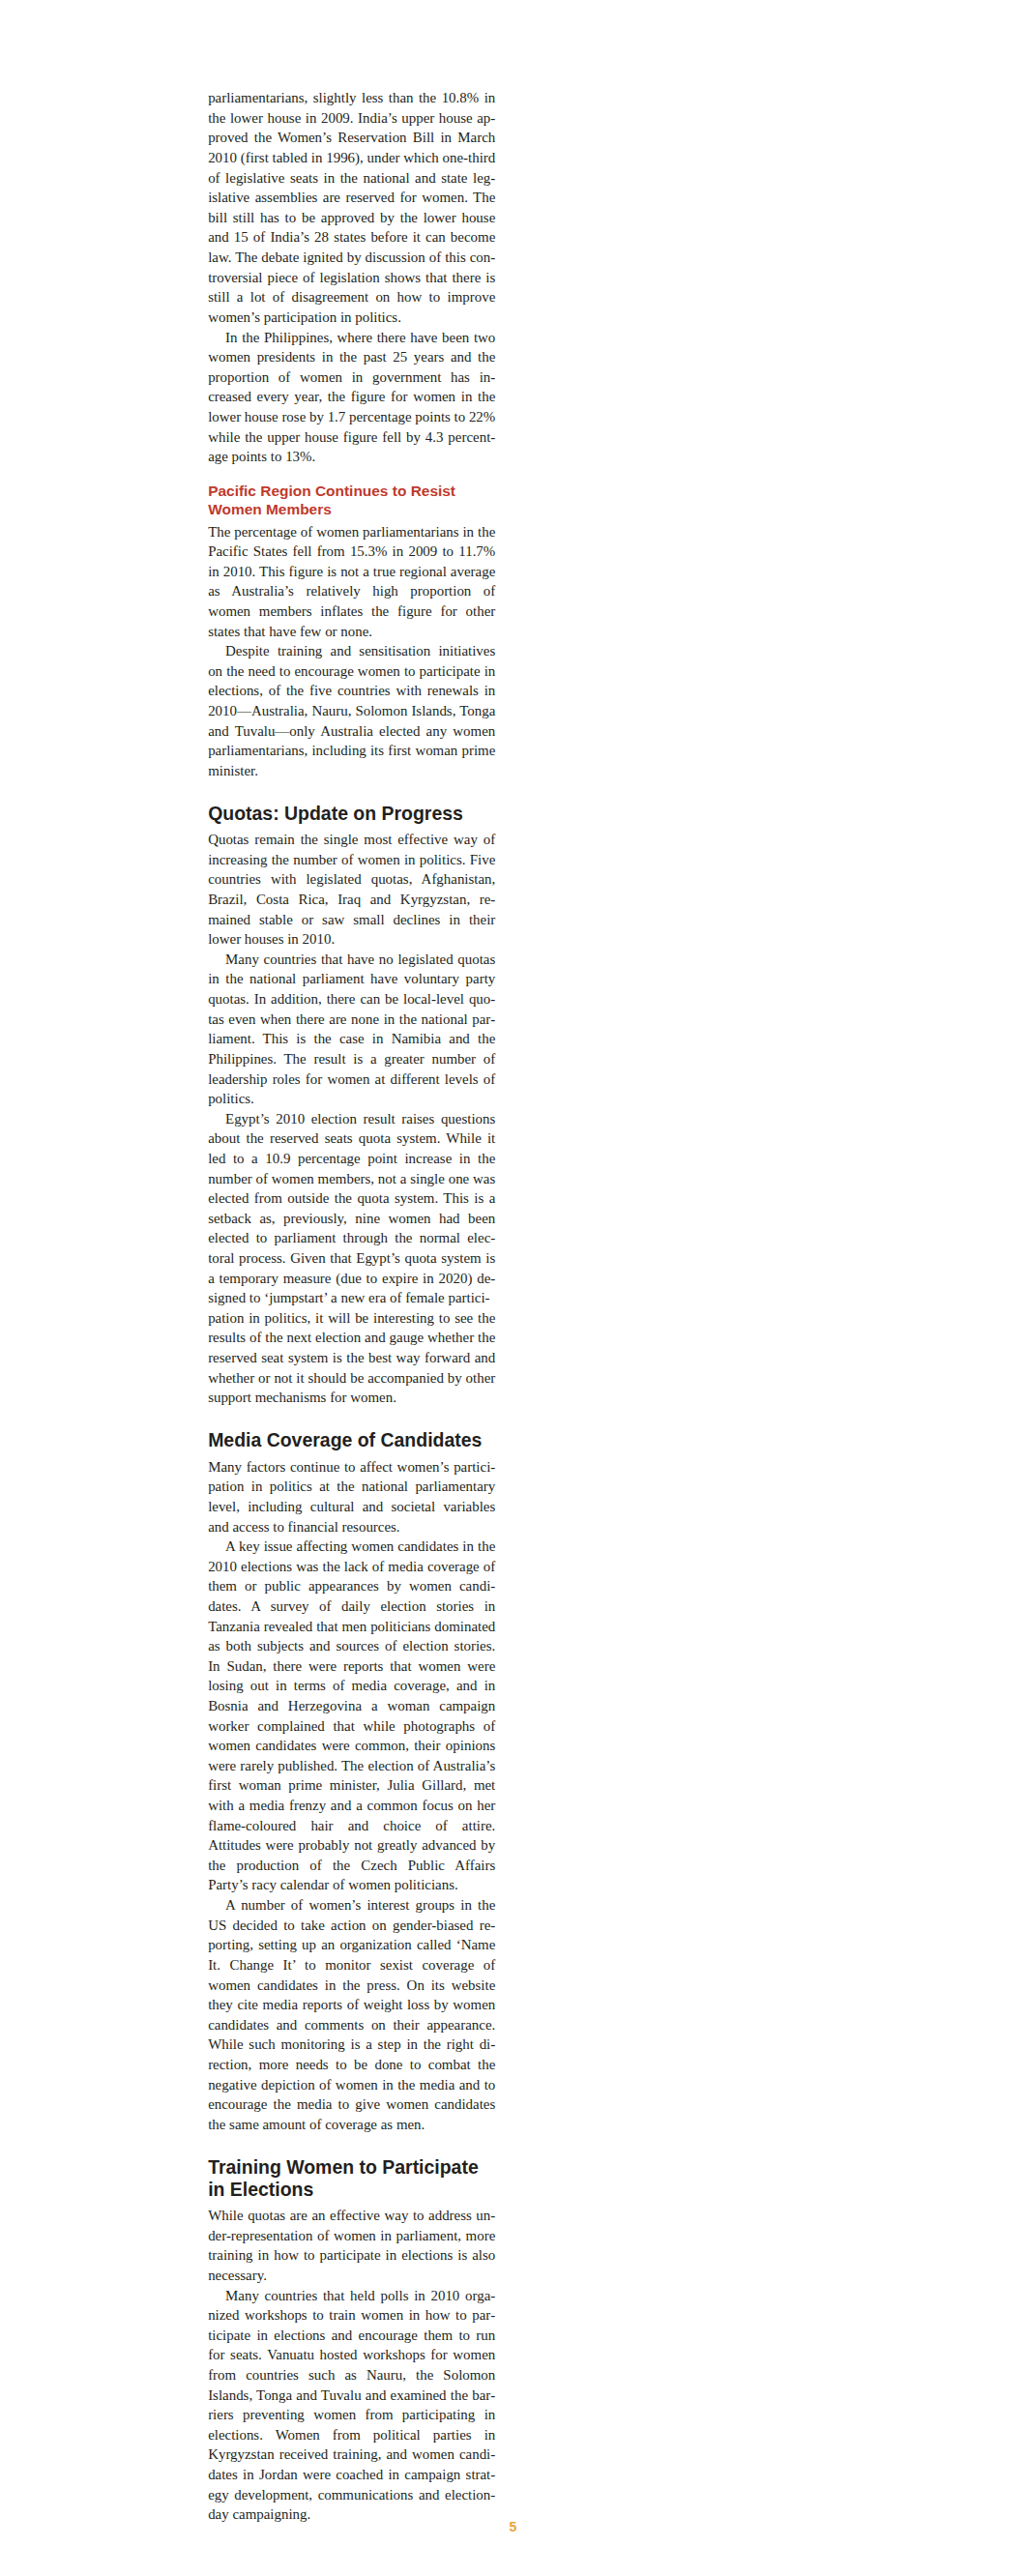parliamentarians, slightly less than the 10.8% in the lower house in 2009. India’s upper house approved the Women’s Reservation Bill in March 2010 (first tabled in 1996), under which one-third of legislative seats in the national and state legislative assemblies are reserved for women. The bill still has to be approved by the lower house and 15 of India’s 28 states before it can become law. The debate ignited by discussion of this controversial piece of legislation shows that there is still a lot of disagreement on how to improve women’s participation in politics.
In the Philippines, where there have been two women presidents in the past 25 years and the proportion of women in government has increased every year, the figure for women in the lower house rose by 1.7 percentage points to 22% while the upper house figure fell by 4.3 percentage points to 13%.
Pacific Region Continues to Resist
Women Members
The percentage of women parliamentarians in the Pacific States fell from 15.3% in 2009 to 11.7% in 2010. This figure is not a true regional average as Australia’s relatively high proportion of women members inflates the figure for other states that have few or none.
Despite training and sensitisation initiatives on the need to encourage women to participate in elections, of the five countries with renewals in 2010—Australia, Nauru, Solomon Islands, Tonga and Tuvalu—only Australia elected any women parliamentarians, including its first woman prime minister.
Quotas: Update on Progress
Quotas remain the single most effective way of increasing the number of women in politics. Five countries with legislated quotas, Afghanistan, Brazil, Costa Rica, Iraq and Kyrgyzstan, remained stable or saw small declines in their lower houses in 2010.
Many countries that have no legislated quotas in the national parliament have voluntary party quotas. In addition, there can be local-level quotas even when there are none in the national parliament. This is the case in Namibia and the Philippines. The result is a greater number of leadership roles for women at different levels of politics.
Egypt’s 2010 election result raises questions about the reserved seats quota system. While it led to a 10.9 percentage point increase in the number of women members, not a single one was elected from outside the quota system. This is a setback as, previously, nine women had been elected to parliament through the normal electoral process. Given that Egypt’s quota system is a temporary measure (due to expire in 2020) designed to ‘jumpstart’ a new era of female partici-
pation in politics, it will be interesting to see the results of the next election and gauge whether the reserved seat system is the best way forward and whether or not it should be accompanied by other support mechanisms for women.
Media Coverage of Candidates
Many factors continue to affect women’s participation in politics at the national parliamentary level, including cultural and societal variables and access to financial resources.
A key issue affecting women candidates in the 2010 elections was the lack of media coverage of them or public appearances by women candidates. A survey of daily election stories in Tanzania revealed that men politicians dominated as both subjects and sources of election stories. In Sudan, there were reports that women were losing out in terms of media coverage, and in Bosnia and Herzegovina a woman campaign worker complained that while photographs of women candidates were common, their opinions were rarely published. The election of Australia’s first woman prime minister, Julia Gillard, met with a media frenzy and a common focus on her flame-coloured hair and choice of attire. Attitudes were probably not greatly advanced by the production of the Czech Public Affairs Party’s racy calendar of women politicians.
A number of women’s interest groups in the US decided to take action on gender-biased reporting, setting up an organization called ‘Name It. Change It’ to monitor sexist coverage of women candidates in the press. On its website they cite media reports of weight loss by women candidates and comments on their appearance. While such monitoring is a step in the right direction, more needs to be done to combat the negative depiction of women in the media and to encourage the media to give women candidates the same amount of coverage as men.
Training Women to Participate
in Elections
While quotas are an effective way to address under-representation of women in parliament, more training in how to participate in elections is also necessary.
Many countries that held polls in 2010 organized workshops to train women in how to participate in elections and encourage them to run for seats. Vanuatu hosted workshops for women from countries such as Nauru, the Solomon Islands, Tonga and Tuvalu and examined the barriers preventing women from participating in elections. Women from political parties in Kyrgyzstan received training, and women candidates in Jordan were coached in campaign strategy development, communications and election-day campaigning.
5